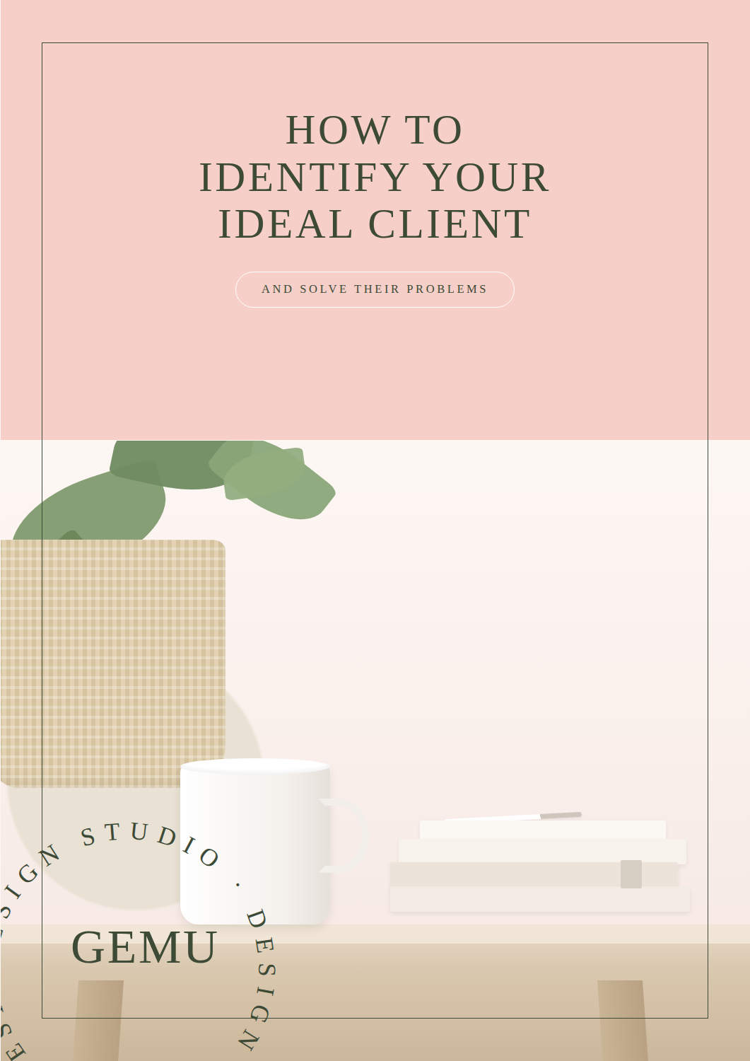How to
Identify Your
Ideal Client
And Solve Their Problems
Design Studio · Design Studio · Design Studio ·
GEMU